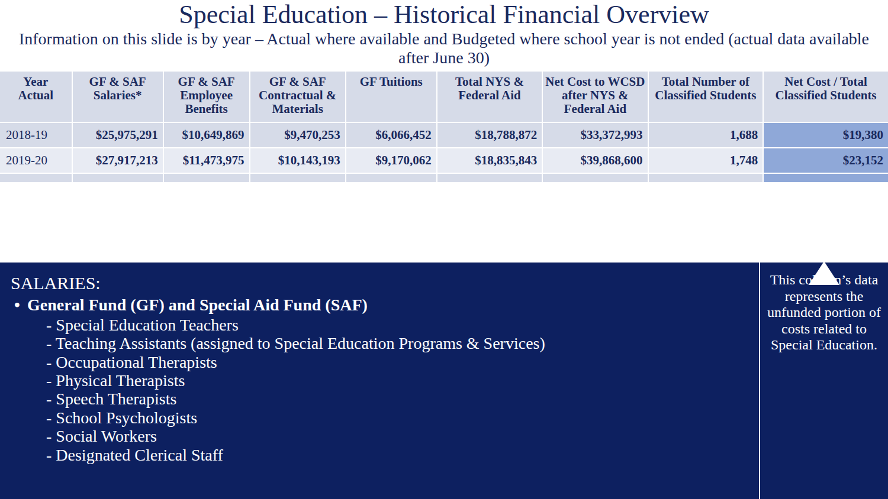Special Education – Historical Financial Overview
Information on this slide is by year – Actual where available and Budgeted where school year is not ended (actual data available after June 30)
| Year Actual | GF & SAF Salaries* | GF & SAF Employee Benefits | GF & SAF Contractual & Materials | GF Tuitions | Total NYS & Federal Aid | Net Cost to WCSD after NYS & Federal Aid | Total Number of Classified Students | Net Cost / Total Classified Students |
| --- | --- | --- | --- | --- | --- | --- | --- | --- |
| 2018-19 | $25,975,291 | $10,649,869 | $9,470,253 | $6,066,452 | $18,788,872 | $33,372,993 | 1,688 | $19,380 |
| 2019-20 | $27,917,213 | $11,473,975 | $10,143,193 | $9,170,062 | $18,835,843 | $39,868,600 | 1,748 | $23,152 |
SALARIES:
General Fund (GF) and Special Aid Fund (SAF)
- Special Education Teachers
- Teaching Assistants (assigned to Special Education Programs & Services)
- Occupational Therapists
- Physical Therapists
- Speech Therapists
- School Psychologists
- Social Workers
- Designated Clerical Staff
This column’s data represents the unfunded portion of costs related to Special Education.